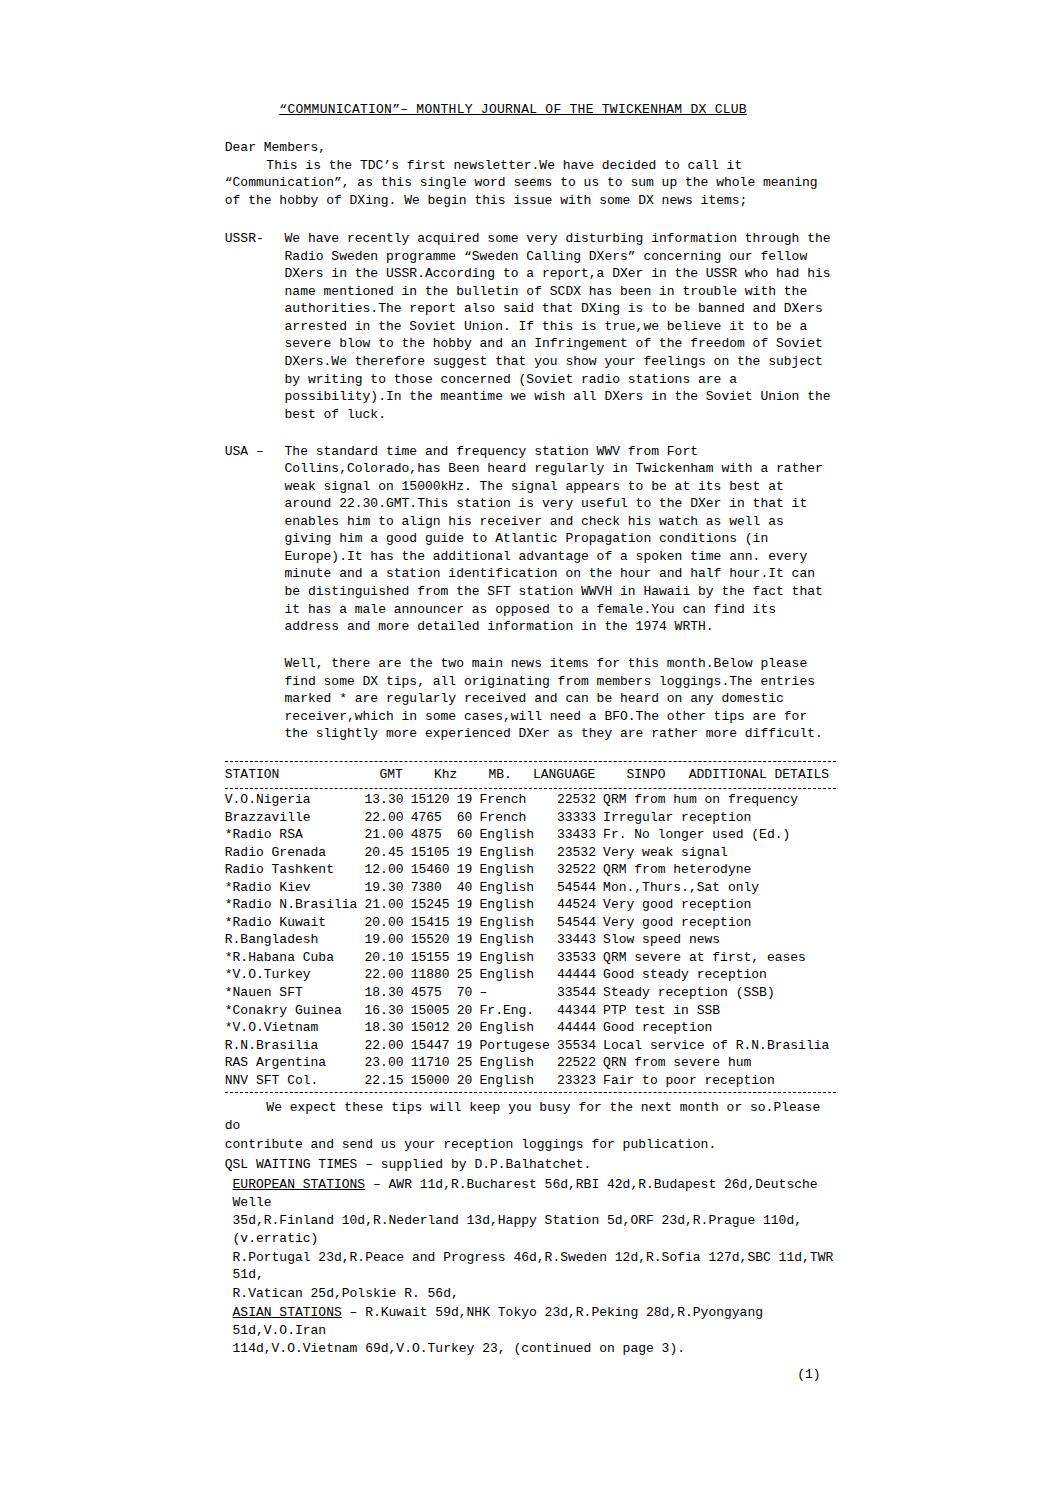“COMMUNICATION”– MONTHLY JOURNAL OF THE TWICKENHAM DX CLUB
Dear Members,
This is the TDC’s first newsletter.We have decided to call it “Communication”, as this single word seems to us to sum up the whole meaning of the hobby of DXing. We begin this issue with some DX news items;
USSR-
We have recently acquired some very disturbing information through the Radio Sweden programme “Sweden Calling DXers” concerning our fellow DXers in the USSR.According to a report,a DXer in the USSR who had his name mentioned in the bulletin of SCDX has been in trouble with the authorities.The report also said that DXing is to be banned and DXers arrested in the Soviet Union. If this is true,we believe it to be a severe blow to the hobby and an Infringement of the freedom of Soviet DXers.We therefore suggest that you show your feelings on the subject by writing to those concerned (Soviet radio stations are a possibility).In the meantime we wish all DXers in the Soviet Union the best of luck.
USA –
The standard time and frequency station WWV from Fort Collins,Colorado,has Been heard regularly in Twickenham with a rather weak signal on 15000kHz. The signal appears to be at its best at around 22.30.GMT.This station is very useful to the DXer in that it enables him to align his receiver and check his watch as well as giving him a good guide to Atlantic Propagation conditions (in Europe).It has the additional advantage of a spoken time ann. every minute and a station identification on the hour and half hour.It can be distinguished from the SFT station WWVH in Hawaii by the fact that it has a male announcer as opposed to a female.You can find its address and more detailed information in the 1974 WRTH.
Well, there are the two main news items for this month.Below please find some DX tips, all originating from members loggings.The entries marked * are regularly received and can be heard on any domestic receiver,which in some cases,will need a BFO.The other tips are for the slightly more experienced DXer as they are rather more difficult.
| STATION | GMT | Khz | MB. | LANGUAGE | SINPO | ADDITIONAL DETAILS |
| --- | --- | --- | --- | --- | --- | --- |
| V.O.Nigeria | 13.30 | 15120 | 19 | French | 22532 | QRM from hum on frequency |
| Brazzaville | 22.00 | 4765 | 60 | French | 33333 | Irregular reception |
| *Radio RSA | 21.00 | 4875 | 60 | English | 33433 | Fr. No longer used (Ed.) |
| Radio Grenada | 20.45 | 15105 | 19 | English | 23532 | Very weak signal |
| Radio Tashkent | 12.00 | 15460 | 19 | English | 32522 | QRM from heterodyne |
| *Radio Kiev | 19.30 | 7380 | 40 | English | 54544 | Mon.,Thurs.,Sat only |
| *Radio N.Brasilia | 21.00 | 15245 | 19 | English | 44524 | Very good reception |
| *Radio Kuwait | 20.00 | 15415 | 19 | English | 54544 | Very good reception |
| R.Bangladesh | 19.00 | 15520 | 19 | English | 33443 | Slow speed news |
| *R.Habana Cuba | 20.10 | 15155 | 19 | English | 33533 | QRM severe at first, eases |
| *V.O.Turkey | 22.00 | 11880 | 25 | English | 44444 | Good steady reception |
| *Nauen SFT | 18.30 | 4575 | 70 | – | 33544 | Steady reception (SSB) |
| *Conakry Guinea | 16.30 | 15005 | 20 | Fr.Eng. | 44344 | PTP test in SSB |
| *V.O.Vietnam | 18.30 | 15012 | 20 | English | 44444 | Good reception |
| R.N.Brasilia | 22.00 | 15447 | 19 | Portugese | 35534 | Local service of R.N.Brasilia |
| RAS Argentina | 23.00 | 11710 | 25 | English | 22522 | QRN from severe hum |
| NNV SFT Col. | 22.15 | 15000 | 20 | English | 23323 | Fair to poor reception |
We expect these tips will keep you busy for the next month or so.Please do
contribute and send us your reception loggings for publication.
QSL WAITING TIMES – supplied by D.P.Balhatchet.
EUROPEAN STATIONS – AWR 11d,R.Bucharest 56d,RBI 42d,R.Budapest 26d,Deutsche Welle
35d,R.Finland 10d,R.Nederland 13d,Happy Station 5d,ORF 23d,R.Prague 110d, (v.erratic)
R.Portugal 23d,R.Peace and Progress 46d,R.Sweden 12d,R.Sofia 127d,SBC 11d,TWR 51d,
R.Vatican 25d,Polskie R. 56d,
ASIAN STATIONS – R.Kuwait 59d,NHK Tokyo 23d,R.Peking 28d,R.Pyongyang 51d,V.O.Iran
114d,V.O.Vietnam 69d,V.O.Turkey 23, (continued on page 3).
(1)